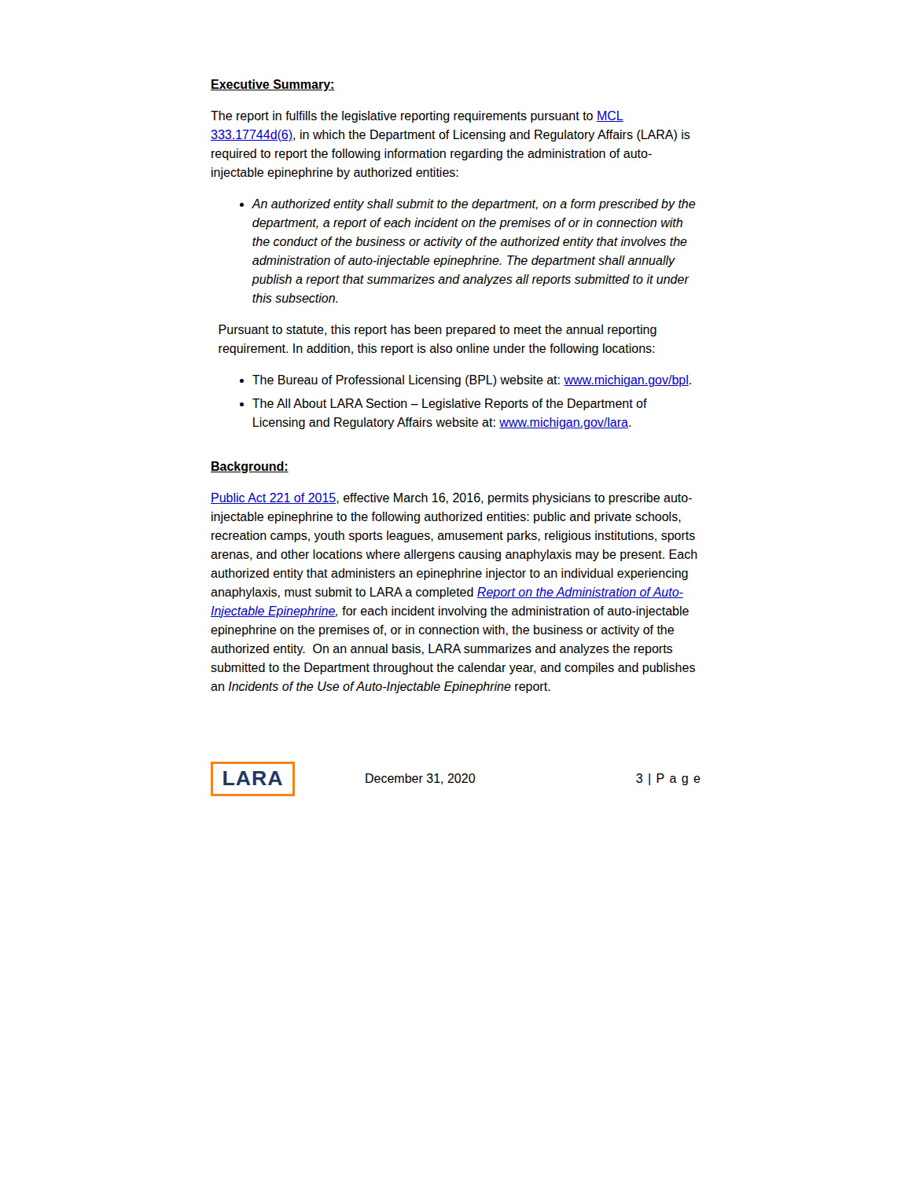Executive Summary:
The report in fulfills the legislative reporting requirements pursuant to MCL 333.17744d(6), in which the Department of Licensing and Regulatory Affairs (LARA) is required to report the following information regarding the administration of auto-injectable epinephrine by authorized entities:
An authorized entity shall submit to the department, on a form prescribed by the department, a report of each incident on the premises of or in connection with the conduct of the business or activity of the authorized entity that involves the administration of auto-injectable epinephrine. The department shall annually publish a report that summarizes and analyzes all reports submitted to it under this subsection.
Pursuant to statute, this report has been prepared to meet the annual reporting requirement. In addition, this report is also online under the following locations:
The Bureau of Professional Licensing (BPL) website at: www.michigan.gov/bpl.
The All About LARA Section – Legislative Reports of the Department of Licensing and Regulatory Affairs website at: www.michigan.gov/lara.
Background:
Public Act 221 of 2015, effective March 16, 2016, permits physicians to prescribe auto-injectable epinephrine to the following authorized entities: public and private schools, recreation camps, youth sports leagues, amusement parks, religious institutions, sports arenas, and other locations where allergens causing anaphylaxis may be present. Each authorized entity that administers an epinephrine injector to an individual experiencing anaphylaxis, must submit to LARA a completed Report on the Administration of Auto-Injectable Epinephrine, for each incident involving the administration of auto-injectable epinephrine on the premises of, or in connection with, the business or activity of the authorized entity. On an annual basis, LARA summarizes and analyzes the reports submitted to the Department throughout the calendar year, and compiles and publishes an Incidents of the Use of Auto-Injectable Epinephrine report.
LARA December 31, 2020 3 | P a g e